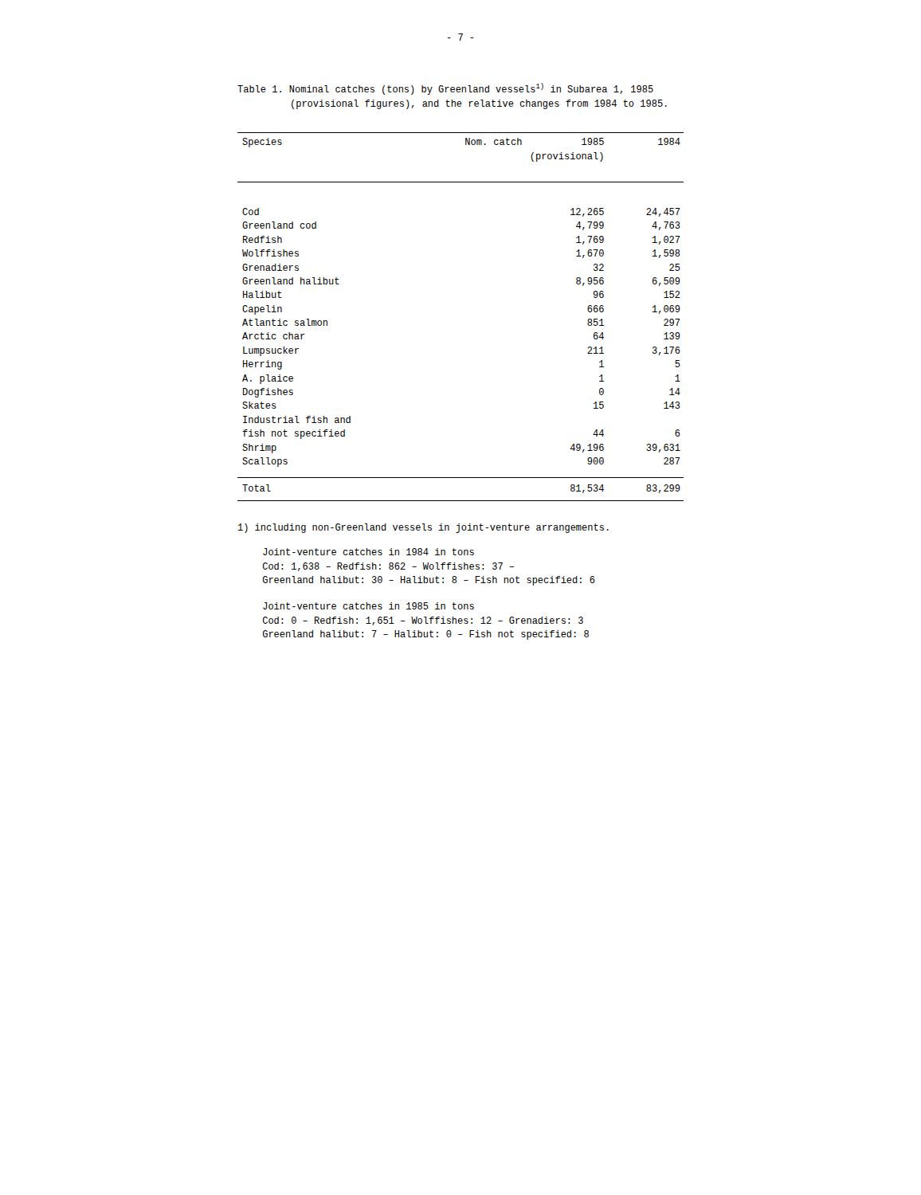- 7 -
Table 1. Nominal catches (tons) by Greenland vessels1) in Subarea 1, 1985 (provisional figures), and the relative changes from 1984 to 1985.
| Species | Nom. catch | 1985 | 1984 |
| --- | --- | --- | --- |
| | (provisional) | |
| Cod | | 12,265 | 24,457 |
| Greenland cod | | 4,799 | 4,763 |
| Redfish | | 1,769 | 1,027 |
| Wolffishes | | 1,670 | 1,598 |
| Grenadiers | | 32 | 25 |
| Greenland halibut | | 8,956 | 6,509 |
| Halibut | | 96 | 152 |
| Capelin | | 666 | 1,069 |
| Atlantic salmon | | 851 | 297 |
| Arctic char | | 64 | 139 |
| Lumpsucker | | 211 | 3,176 |
| Herring | | 1 | 5 |
| A. plaice | | 1 | 1 |
| Dogfishes | | 0 | 14 |
| Skates | | 15 | 143 |
| Industrial fish and fish not specified | | 44 | 6 |
| Shrimp | | 49,196 | 39,631 |
| Scallops | | 900 | 287 |
| Total | | 81,534 | 83,299 |
1) including non-Greenland vessels in joint-venture arrangements.
Joint-venture catches in 1984 in tons
Cod: 1,638 – Redfish: 862 – Wolffishes: 37 –
Greenland halibut: 30 – Halibut: 8 – Fish not specified: 6
Joint-venture catches in 1985 in tons
Cod: 0 – Redfish: 1,651 – Wolffishes: 12 – Grenadiers: 3
Greenland halibut: 7 – Halibut: 0 – Fish not specified: 8